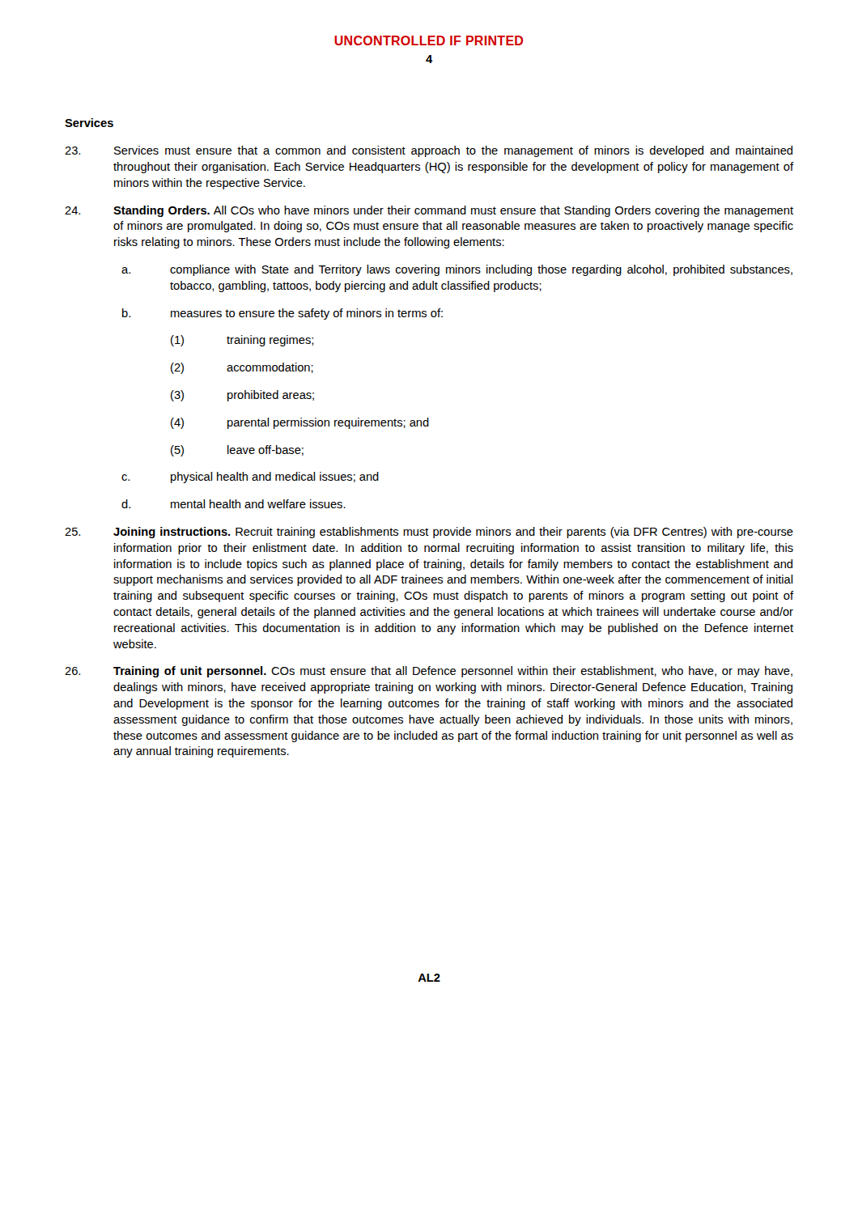UNCONTROLLED IF PRINTED
4
Services
23. Services must ensure that a common and consistent approach to the management of minors is developed and maintained throughout their organisation. Each Service Headquarters (HQ) is responsible for the development of policy for management of minors within the respective Service.
24. Standing Orders. All COs who have minors under their command must ensure that Standing Orders covering the management of minors are promulgated. In doing so, COs must ensure that all reasonable measures are taken to proactively manage specific risks relating to minors. These Orders must include the following elements:
a. compliance with State and Territory laws covering minors including those regarding alcohol, prohibited substances, tobacco, gambling, tattoos, body piercing and adult classified products;
b. measures to ensure the safety of minors in terms of:
(1) training regimes;
(2) accommodation;
(3) prohibited areas;
(4) parental permission requirements; and
(5) leave off-base;
c. physical health and medical issues; and
d. mental health and welfare issues.
25. Joining instructions. Recruit training establishments must provide minors and their parents (via DFR Centres) with pre-course information prior to their enlistment date. In addition to normal recruiting information to assist transition to military life, this information is to include topics such as planned place of training, details for family members to contact the establishment and support mechanisms and services provided to all ADF trainees and members. Within one-week after the commencement of initial training and subsequent specific courses or training, COs must dispatch to parents of minors a program setting out point of contact details, general details of the planned activities and the general locations at which trainees will undertake course and/or recreational activities. This documentation is in addition to any information which may be published on the Defence internet website.
26. Training of unit personnel. COs must ensure that all Defence personnel within their establishment, who have, or may have, dealings with minors, have received appropriate training on working with minors. Director-General Defence Education, Training and Development is the sponsor for the learning outcomes for the training of staff working with minors and the associated assessment guidance to confirm that those outcomes have actually been achieved by individuals. In those units with minors, these outcomes and assessment guidance are to be included as part of the formal induction training for unit personnel as well as any annual training requirements.
AL2